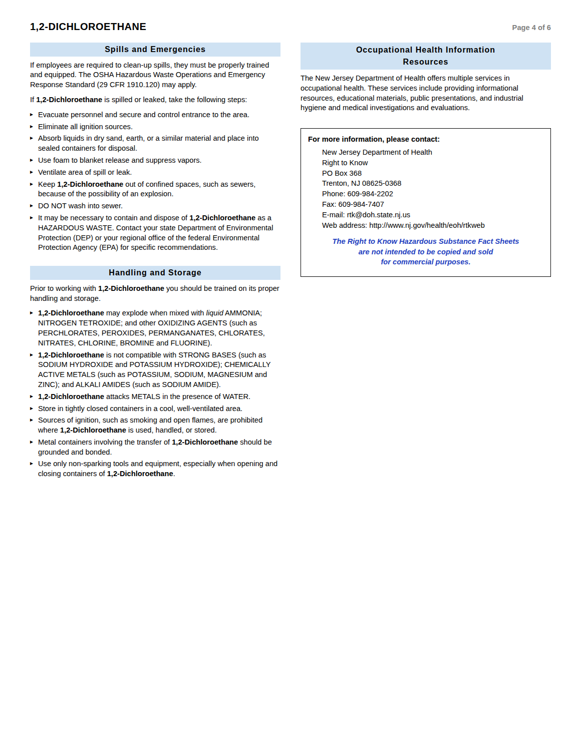1,2-DICHLOROETHANE
Page 4 of 6
Spills and Emergencies
If employees are required to clean-up spills, they must be properly trained and equipped. The OSHA Hazardous Waste Operations and Emergency Response Standard (29 CFR 1910.120) may apply.
If 1,2-Dichloroethane is spilled or leaked, take the following steps:
Evacuate personnel and secure and control entrance to the area.
Eliminate all ignition sources.
Absorb liquids in dry sand, earth, or a similar material and place into sealed containers for disposal.
Use foam to blanket release and suppress vapors.
Ventilate area of spill or leak.
Keep 1,2-Dichloroethane out of confined spaces, such as sewers, because of the possibility of an explosion.
DO NOT wash into sewer.
It may be necessary to contain and dispose of 1,2-Dichloroethane as a HAZARDOUS WASTE. Contact your state Department of Environmental Protection (DEP) or your regional office of the federal Environmental Protection Agency (EPA) for specific recommendations.
Handling and Storage
Prior to working with 1,2-Dichloroethane you should be trained on its proper handling and storage.
1,2-Dichloroethane may explode when mixed with liquid AMMONIA; NITROGEN TETROXIDE; and other OXIDIZING AGENTS (such as PERCHLORATES, PEROXIDES, PERMANGANATES, CHLORATES, NITRATES, CHLORINE, BROMINE and FLUORINE).
1,2-Dichloroethane is not compatible with STRONG BASES (such as SODIUM HYDROXIDE and POTASSIUM HYDROXIDE); CHEMICALLY ACTIVE METALS (such as POTASSIUM, SODIUM, MAGNESIUM and ZINC); and ALKALI AMIDES (such as SODIUM AMIDE).
1,2-Dichloroethane attacks METALS in the presence of WATER.
Store in tightly closed containers in a cool, well-ventilated area.
Sources of ignition, such as smoking and open flames, are prohibited where 1,2-Dichloroethane is used, handled, or stored.
Metal containers involving the transfer of 1,2-Dichloroethane should be grounded and bonded.
Use only non-sparking tools and equipment, especially when opening and closing containers of 1,2-Dichloroethane.
Occupational Health Information
Resources
The New Jersey Department of Health offers multiple services in occupational health. These services include providing informational resources, educational materials, public presentations, and industrial hygiene and medical investigations and evaluations.
For more information, please contact:
New Jersey Department of Health
Right to Know
PO Box 368
Trenton, NJ 08625-0368
Phone: 609-984-2202
Fax: 609-984-7407
E-mail: rtk@doh.state.nj.us
Web address: http://www.nj.gov/health/eoh/rtkweb
The Right to Know Hazardous Substance Fact Sheets
are not intended to be copied and sold
for commercial purposes.